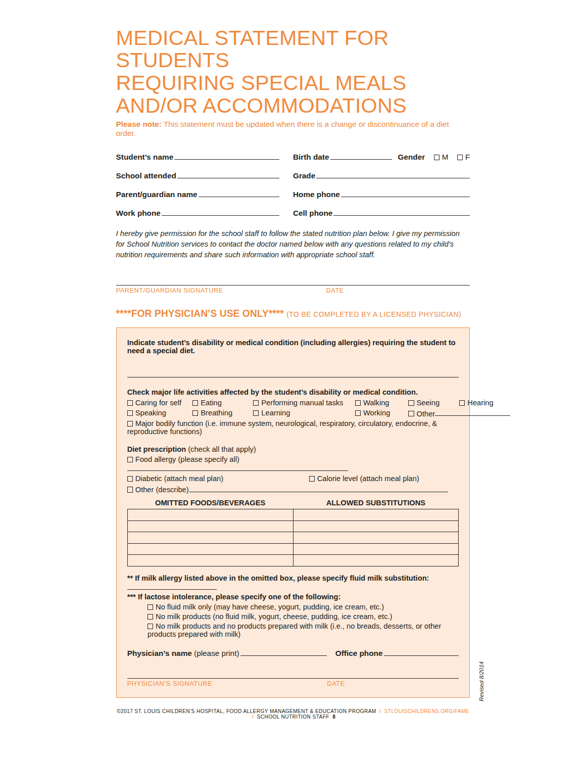Medical Statement for Students
Requiring Special Meals
and/or Accommodations
Please note: This statement must be updated when there is a change or discontinuance of a diet order.
Student’s name
Birth date Gender M F
School attended
Grade
Parent/guardian name
Home phone
Work phone
Cell phone
I hereby give permission for the school staff to follow the stated nutrition plan below. I give my permission for School Nutrition services to contact the doctor named below with any questions related to my child’s nutrition requirements and share such information with appropriate school staff.
PARENT/GUARDIAN SIGNATURE DATE
****FOR PHYSICIAN’S USE ONLY**** (TO BE COMPLETED BY A LICENSED PHYSICIAN)
Indicate student’s disability or medical condition (including allergies) requiring the student to need a special diet.
Check major life activities affected by the student’s disability or medical condition.
Caring for self
Eating
Performing manual tasks
Walking
Seeing
Hearing
Speaking
Breathing
Learning
Working
Other
Major bodily function (i.e. immune system, neurological, respiratory, circulatory, endocrine, & reproductive functions)
Diet prescription (check all that apply)
Food allergy (please specify all)
Diabetic (attach meal plan)
Calorie level (attach meal plan)
Other (describe)
| OMITTED FOODS/BEVERAGES | ALLOWED SUBSTITUTIONS |
| --- | --- |
** If milk allergy listed above in the omitted box, please specify fluid milk substitution:
*** If lactose intolerance, please specify one of the following:
No fluid milk only (may have cheese, yogurt, pudding, ice cream, etc.)
No milk products (no fluid milk, yogurt, cheese, pudding, ice cream, etc.)
No milk products and no products prepared with milk (i.e., no breads, desserts, or other products prepared with milk)
Physician’s name (please print) Office phone
PHYSICIAN’S SIGNATURE DATE
Revised 8/2014
©2017 ST. LOUIS CHILDREN’S HOSPITAL, FOOD ALLERGY MANAGEMENT & EDUCATION PROGRAM I STLOUISCHILDRENS.ORG/FAME I SCHOOL NUTRITION STAFF 8